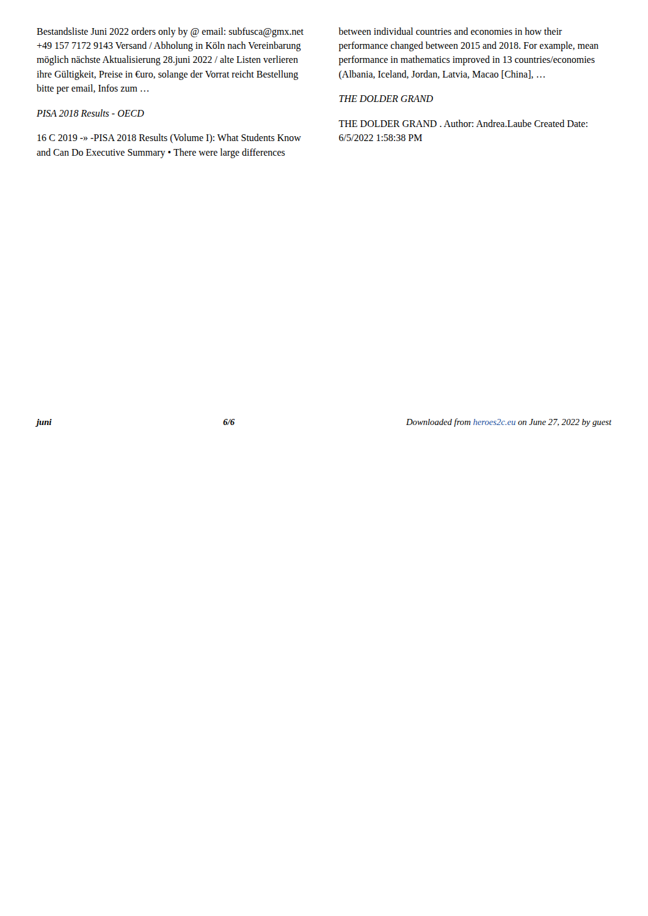Bestandsliste Juni 2022 orders only by @ email: subfusca@gmx.net +49 157 7172 9143 Versand / Abholung in Köln nach Vereinbarung möglich nächste Aktualisierung 28.juni 2022 / alte Listen verlieren ihre Gültigkeit, Preise in €uro, solange der Vorrat reicht Bestellung bitte per email, Infos zum …
PISA 2018 Results - OECD
16 C 2019 -» -PISA 2018 Results (Volume I): What Students Know and Can Do Executive Summary • There were large differences between individual countries and economies in how their performance changed between 2015 and 2018. For example, mean performance in mathematics improved in 13 countries/economies (Albania, Iceland, Jordan, Latvia, Macao [China], …
THE DOLDER GRAND
THE DOLDER GRAND . Author: Andrea.Laube Created Date: 6/5/2022 1:58:38 PM
juni
6/6
Downloaded from heroes2c.eu on June 27, 2022 by guest